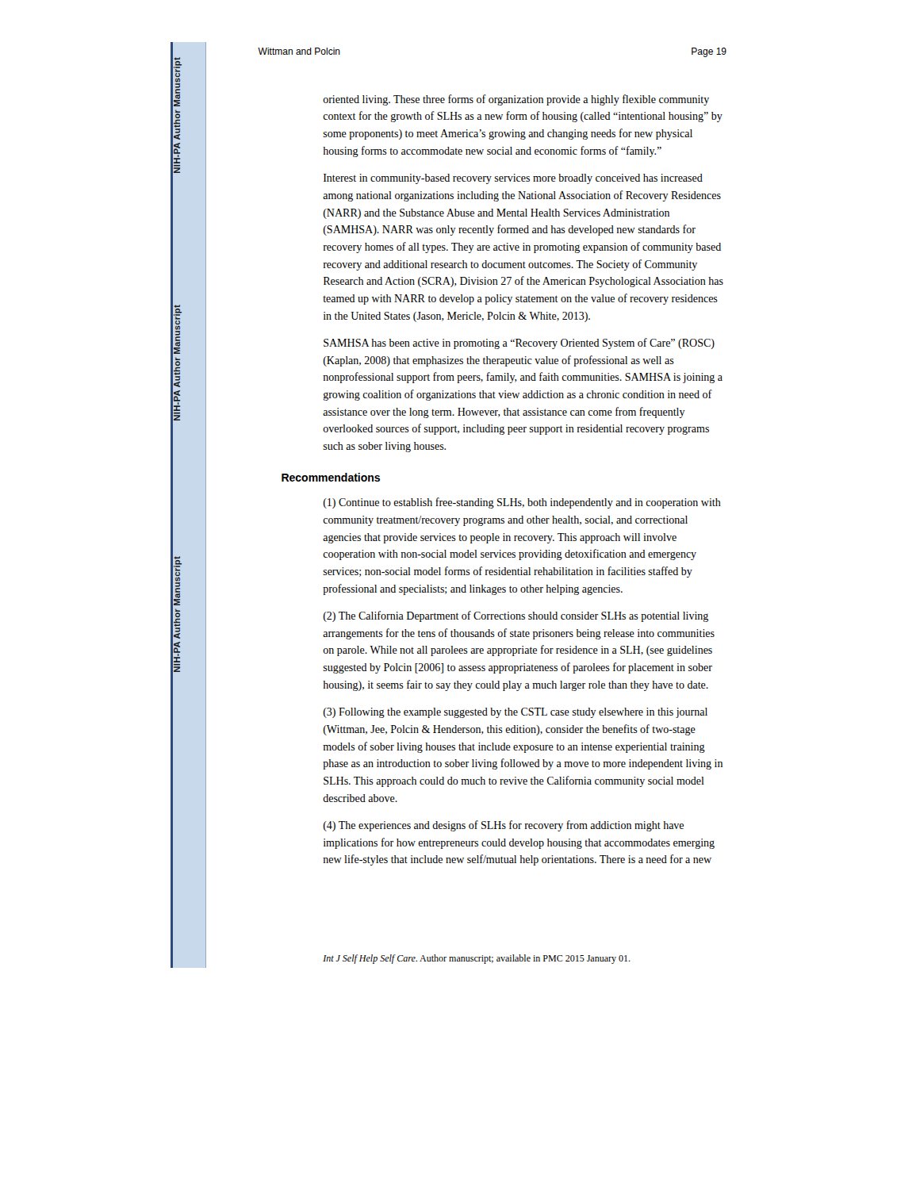NIH-PA Author Manuscript
NIH-PA Author Manuscript
NIH-PA Author Manuscript
Wittman and Polcin Page 19
oriented living. These three forms of organization provide a highly flexible community context for the growth of SLHs as a new form of housing (called “intentional housing” by some proponents) to meet America’s growing and changing needs for new physical housing forms to accommodate new social and economic forms of “family.”
Interest in community-based recovery services more broadly conceived has increased among national organizations including the National Association of Recovery Residences (NARR) and the Substance Abuse and Mental Health Services Administration (SAMHSA). NARR was only recently formed and has developed new standards for recovery homes of all types. They are active in promoting expansion of community based recovery and additional research to document outcomes. The Society of Community Research and Action (SCRA), Division 27 of the American Psychological Association has teamed up with NARR to develop a policy statement on the value of recovery residences in the United States (Jason, Mericle, Polcin & White, 2013).
SAMHSA has been active in promoting a “Recovery Oriented System of Care” (ROSC) (Kaplan, 2008) that emphasizes the therapeutic value of professional as well as nonprofessional support from peers, family, and faith communities. SAMHSA is joining a growing coalition of organizations that view addiction as a chronic condition in need of assistance over the long term. However, that assistance can come from frequently overlooked sources of support, including peer support in residential recovery programs such as sober living houses.
Recommendations
(1) Continue to establish free-standing SLHs, both independently and in cooperation with community treatment/recovery programs and other health, social, and correctional agencies that provide services to people in recovery. This approach will involve cooperation with non-social model services providing detoxification and emergency services; non-social model forms of residential rehabilitation in facilities staffed by professional and specialists; and linkages to other helping agencies.
(2) The California Department of Corrections should consider SLHs as potential living arrangements for the tens of thousands of state prisoners being release into communities on parole. While not all parolees are appropriate for residence in a SLH, (see guidelines suggested by Polcin [2006] to assess appropriateness of parolees for placement in sober housing), it seems fair to say they could play a much larger role than they have to date.
(3) Following the example suggested by the CSTL case study elsewhere in this journal (Wittman, Jee, Polcin & Henderson, this edition), consider the benefits of two-stage models of sober living houses that include exposure to an intense experiential training phase as an introduction to sober living followed by a move to more independent living in SLHs. This approach could do much to revive the California community social model described above.
(4) The experiences and designs of SLHs for recovery from addiction might have implications for how entrepreneurs could develop housing that accommodates emerging new life-styles that include new self/mutual help orientations. There is a need for a new
Int J Self Help Self Care. Author manuscript; available in PMC 2015 January 01.